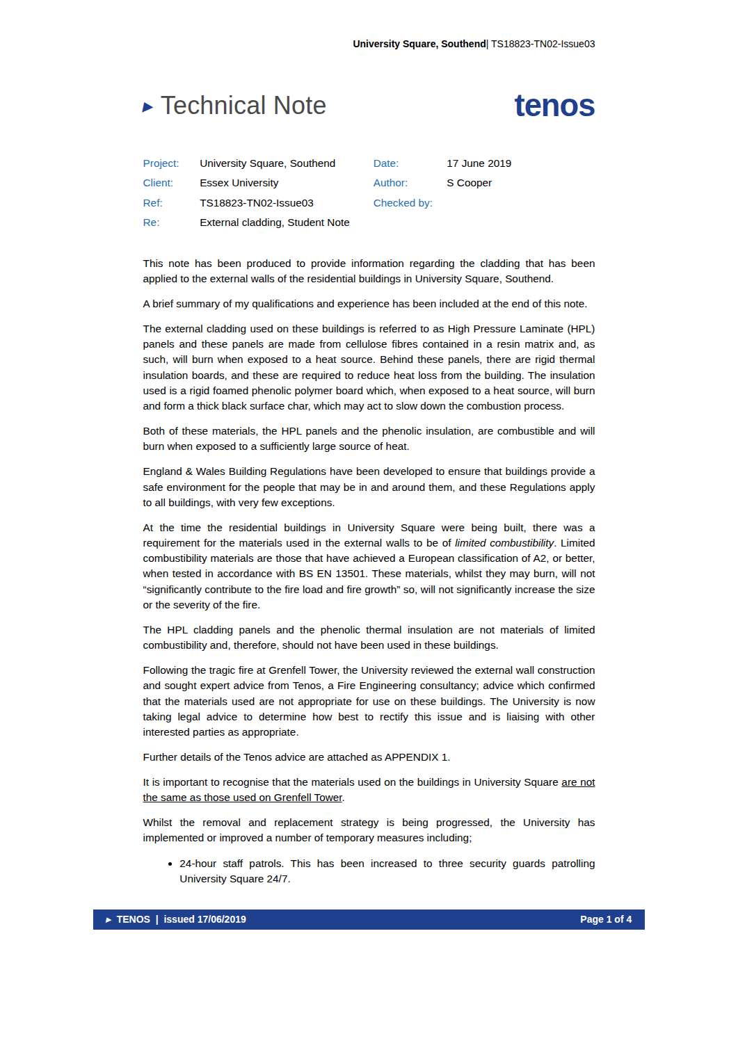University Square, Southend| TS18823-TN02-Issue03
▸Technical Note
tenos
| Project: | University Square, Southend | Date: | 17 June 2019 |
| Client: | Essex University | Author: | S Cooper |
| Ref: | TS18823-TN02-Issue03 | Checked by: | |
| Re: | External cladding, Student Note | | |
This note has been produced to provide information regarding the cladding that has been applied to the external walls of the residential buildings in University Square, Southend.
A brief summary of my qualifications and experience has been included at the end of this note.
The external cladding used on these buildings is referred to as High Pressure Laminate (HPL) panels and these panels are made from cellulose fibres contained in a resin matrix and, as such, will burn when exposed to a heat source. Behind these panels, there are rigid thermal insulation boards, and these are required to reduce heat loss from the building. The insulation used is a rigid foamed phenolic polymer board which, when exposed to a heat source, will burn and form a thick black surface char, which may act to slow down the combustion process.
Both of these materials, the HPL panels and the phenolic insulation, are combustible and will burn when exposed to a sufficiently large source of heat.
England & Wales Building Regulations have been developed to ensure that buildings provide a safe environment for the people that may be in and around them, and these Regulations apply to all buildings, with very few exceptions.
At the time the residential buildings in University Square were being built, there was a requirement for the materials used in the external walls to be of limited combustibility. Limited combustibility materials are those that have achieved a European classification of A2, or better, when tested in accordance with BS EN 13501. These materials, whilst they may burn, will not “significantly contribute to the fire load and fire growth” so, will not significantly increase the size or the severity of the fire.
The HPL cladding panels and the phenolic thermal insulation are not materials of limited combustibility and, therefore, should not have been used in these buildings.
Following the tragic fire at Grenfell Tower, the University reviewed the external wall construction and sought expert advice from Tenos, a Fire Engineering consultancy; advice which confirmed that the materials used are not appropriate for use on these buildings. The University is now taking legal advice to determine how best to rectify this issue and is liaising with other interested parties as appropriate.
Further details of the Tenos advice are attached as APPENDIX 1.
It is important to recognise that the materials used on the buildings in University Square are not the same as those used on Grenfell Tower.
Whilst the removal and replacement strategy is being progressed, the University has implemented or improved a number of temporary measures including;
24-hour staff patrols. This has been increased to three security guards patrolling University Square 24/7.
▸TENOS | issued 17/06/2019
Page 1 of 4